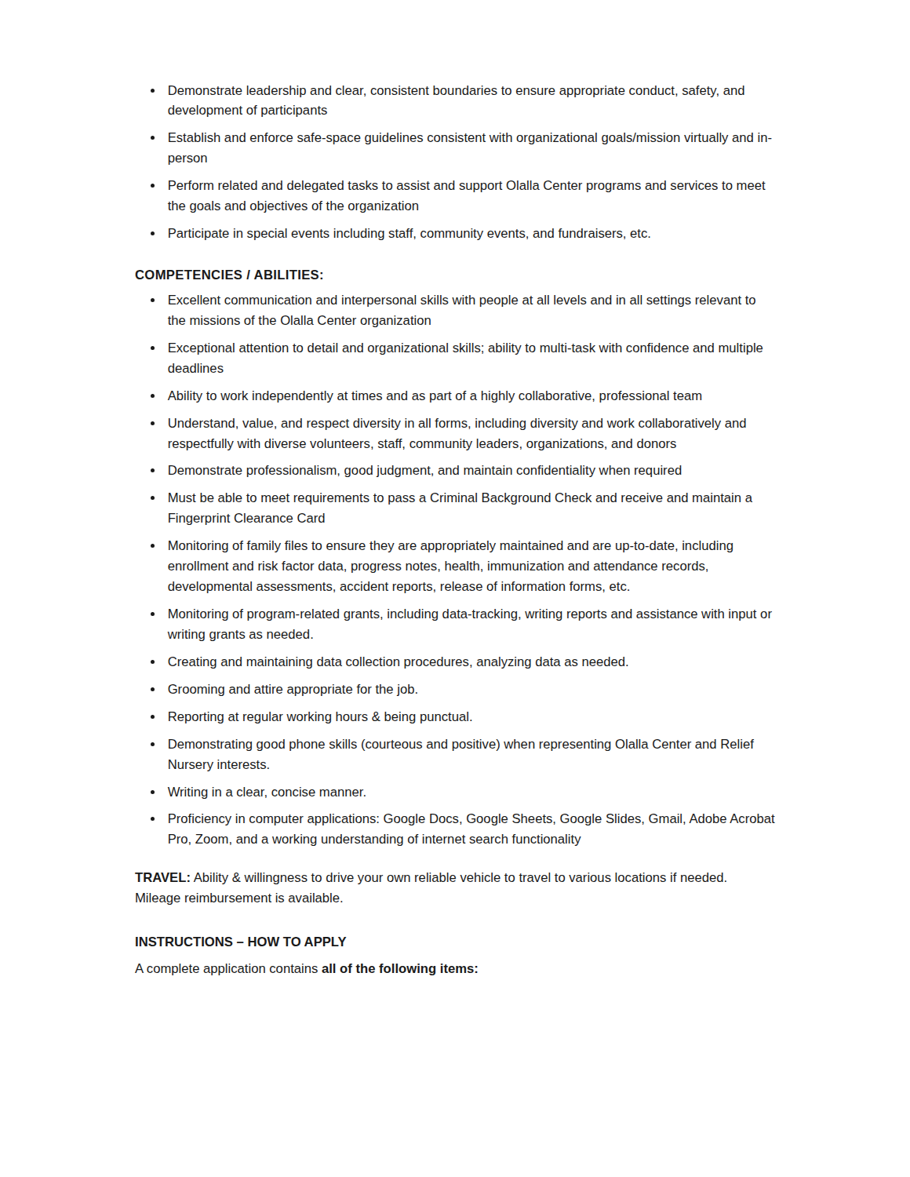Demonstrate leadership and clear, consistent boundaries to ensure appropriate conduct, safety, and development of participants
Establish and enforce safe-space guidelines consistent with organizational goals/mission virtually and in-person
Perform related and delegated tasks to assist and support Olalla Center programs and services to meet the goals and objectives of the organization
Participate in special events including staff, community events, and fundraisers, etc.
COMPETENCIES / ABILITIES:
Excellent communication and interpersonal skills with people at all levels and in all settings relevant to the missions of the Olalla Center organization
Exceptional attention to detail and organizational skills; ability to multi-task with confidence and multiple deadlines
Ability to work independently at times and as part of a highly collaborative, professional team
Understand, value, and respect diversity in all forms, including diversity and work collaboratively and respectfully with diverse volunteers, staff, community leaders, organizations, and donors
Demonstrate professionalism, good judgment, and maintain confidentiality when required
Must be able to meet requirements to pass a Criminal Background Check and receive and maintain a Fingerprint Clearance Card
Monitoring of family files to ensure they are appropriately maintained and are up-to-date, including enrollment and risk factor data, progress notes, health, immunization and attendance records, developmental assessments, accident reports, release of information forms, etc.
Monitoring of program-related grants, including data-tracking, writing reports and assistance with input or writing grants as needed.
Creating and maintaining data collection procedures, analyzing data as needed.
Grooming and attire appropriate for the job.
Reporting at regular working hours & being punctual.
Demonstrating good phone skills (courteous and positive) when representing Olalla Center and Relief Nursery interests.
Writing in a clear, concise manner.
Proficiency in computer applications: Google Docs, Google Sheets, Google Slides, Gmail, Adobe Acrobat Pro, Zoom, and a working understanding of internet search functionality
TRAVEL: Ability & willingness to drive your own reliable vehicle to travel to various locations if needed. Mileage reimbursement is available.
INSTRUCTIONS – HOW TO APPLY
A complete application contains all of the following items: